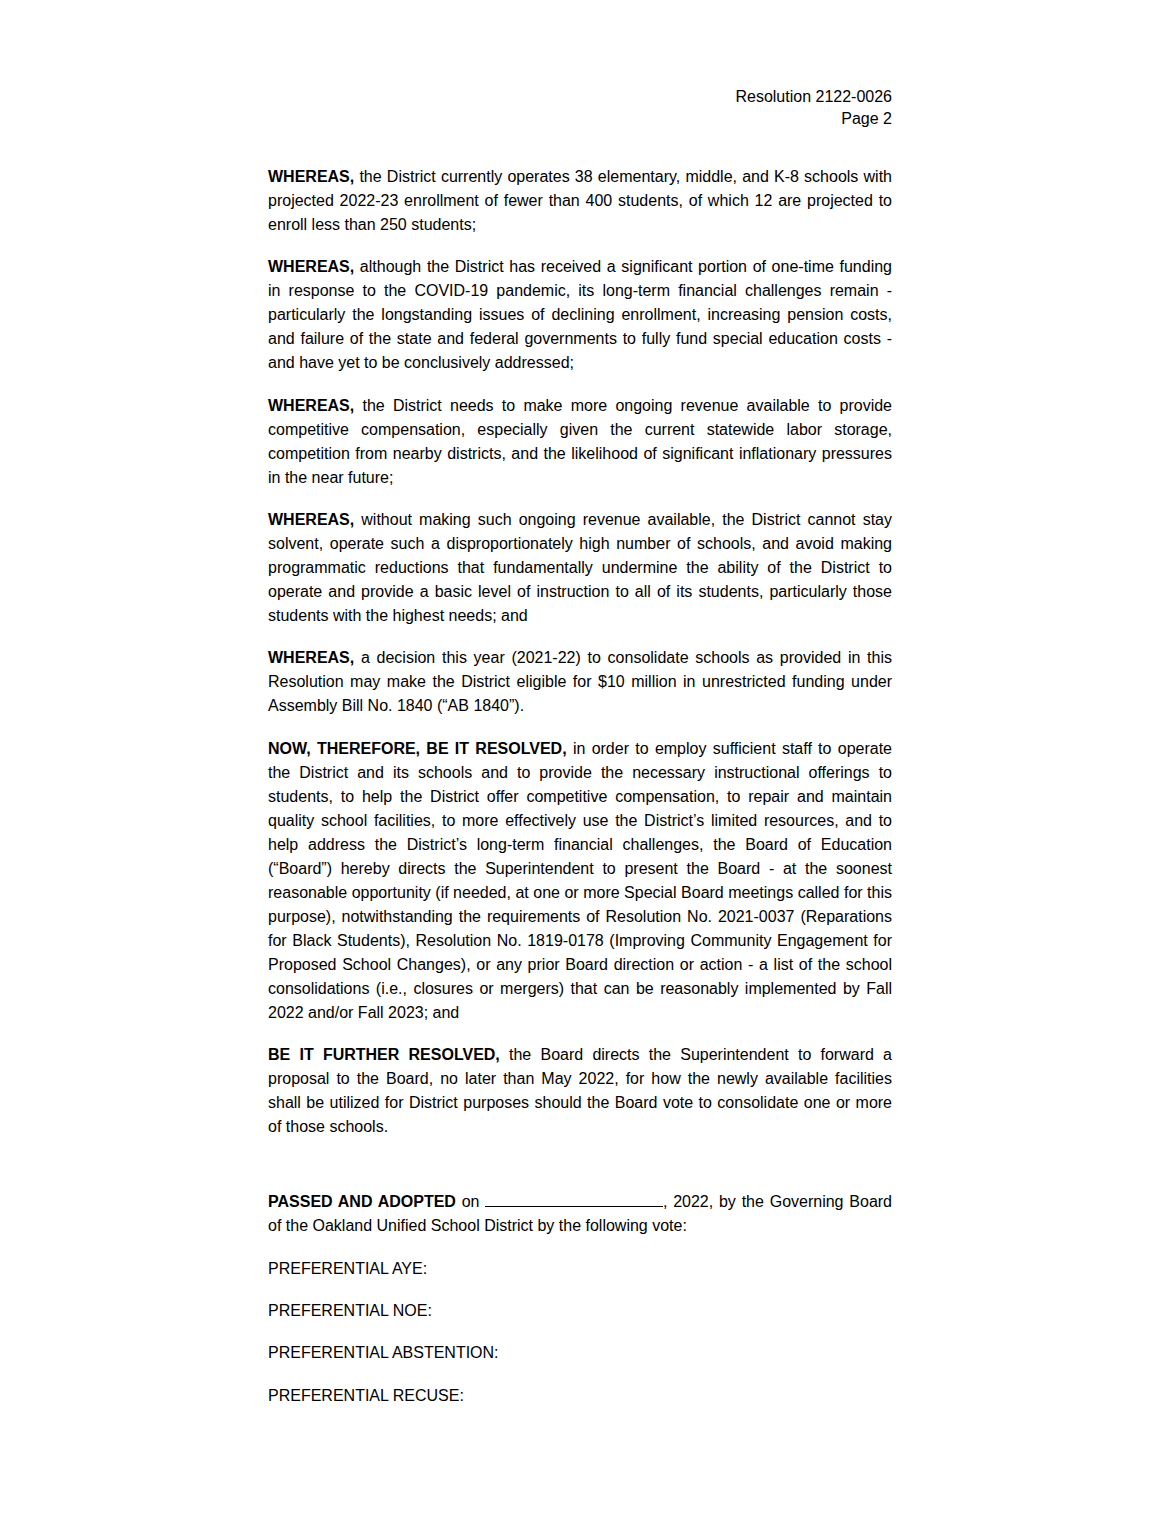Resolution 2122-0026
Page 2
WHEREAS, the District currently operates 38 elementary, middle, and K-8 schools with projected 2022-23 enrollment of fewer than 400 students, of which 12 are projected to enroll less than 250 students;
WHEREAS, although the District has received a significant portion of one-time funding in response to the COVID-19 pandemic, its long-term financial challenges remain - particularly the longstanding issues of declining enrollment, increasing pension costs, and failure of the state and federal governments to fully fund special education costs - and have yet to be conclusively addressed;
WHEREAS, the District needs to make more ongoing revenue available to provide competitive compensation, especially given the current statewide labor storage, competition from nearby districts, and the likelihood of significant inflationary pressures in the near future;
WHEREAS, without making such ongoing revenue available, the District cannot stay solvent, operate such a disproportionately high number of schools, and avoid making programmatic reductions that fundamentally undermine the ability of the District to operate and provide a basic level of instruction to all of its students, particularly those students with the highest needs; and
WHEREAS, a decision this year (2021-22) to consolidate schools as provided in this Resolution may make the District eligible for $10 million in unrestricted funding under Assembly Bill No. 1840 (“AB 1840”).
NOW, THEREFORE, BE IT RESOLVED, in order to employ sufficient staff to operate the District and its schools and to provide the necessary instructional offerings to students, to help the District offer competitive compensation, to repair and maintain quality school facilities, to more effectively use the District’s limited resources, and to help address the District’s long-term financial challenges, the Board of Education (“Board”) hereby directs the Superintendent to present the Board - at the soonest reasonable opportunity (if needed, at one or more Special Board meetings called for this purpose), notwithstanding the requirements of Resolution No. 2021-0037 (Reparations for Black Students), Resolution No. 1819-0178 (Improving Community Engagement for Proposed School Changes), or any prior Board direction or action - a list of the school consolidations (i.e., closures or mergers) that can be reasonably implemented by Fall 2022 and/or Fall 2023; and
BE IT FURTHER RESOLVED, the Board directs the Superintendent to forward a proposal to the Board, no later than May 2022, for how the newly available facilities shall be utilized for District purposes should the Board vote to consolidate one or more of those schools.
PASSED AND ADOPTED on , 2022, by the Governing Board of the Oakland Unified School District by the following vote:
PREFERENTIAL AYE:
PREFERENTIAL NOE:
PREFERENTIAL ABSTENTION:
PREFERENTIAL RECUSE: